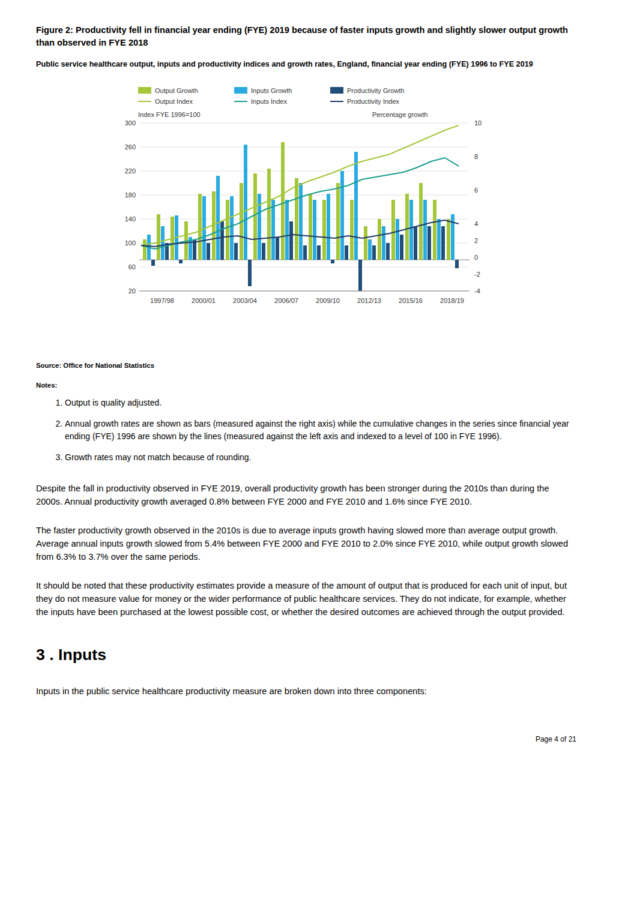Figure 2: Productivity fell in financial year ending (FYE) 2019 because of faster inputs growth and slightly slower output growth than observed in FYE 2018
Public service healthcare output, inputs and productivity indices and growth rates, England, financial year ending (FYE) 1996 to FYE 2019
Output Growth Inputs Growth Productivity Growth Output Index Inputs Index Productivity Index Index FYE 1996=100 Percentage growth 300 260 220 180 140 100 60 20 10 8 6 4 2 0 -2 -4 1997/98 2000/01 2003/04 2006/07 2009/10 2012/13 2015/16 2018/19
Source: Office for National Statistics
Notes:
Output is quality adjusted.
Annual growth rates are shown as bars (measured against the right axis) while the cumulative changes in the series since financial year ending (FYE) 1996 are shown by the lines (measured against the left axis and indexed to a level of 100 in FYE 1996).
Growth rates may not match because of rounding.
Despite the fall in productivity observed in FYE 2019, overall productivity growth has been stronger during the 2010s than during the 2000s. Annual productivity growth averaged 0.8% between FYE 2000 and FYE 2010 and 1.6% since FYE 2010.
The faster productivity growth observed in the 2010s is due to average inputs growth having slowed more than average output growth. Average annual inputs growth slowed from 5.4% between FYE 2000 and FYE 2010 to 2.0% since FYE 2010, while output growth slowed from 6.3% to 3.7% over the same periods.
It should be noted that these productivity estimates provide a measure of the amount of output that is produced for each unit of input, but they do not measure value for money or the wider performance of public healthcare services. They do not indicate, for example, whether the inputs have been purchased at the lowest possible cost, or whether the desired outcomes are achieved through the output provided.
3 . Inputs
Inputs in the public service healthcare productivity measure are broken down into three components:
Page 4 of 21